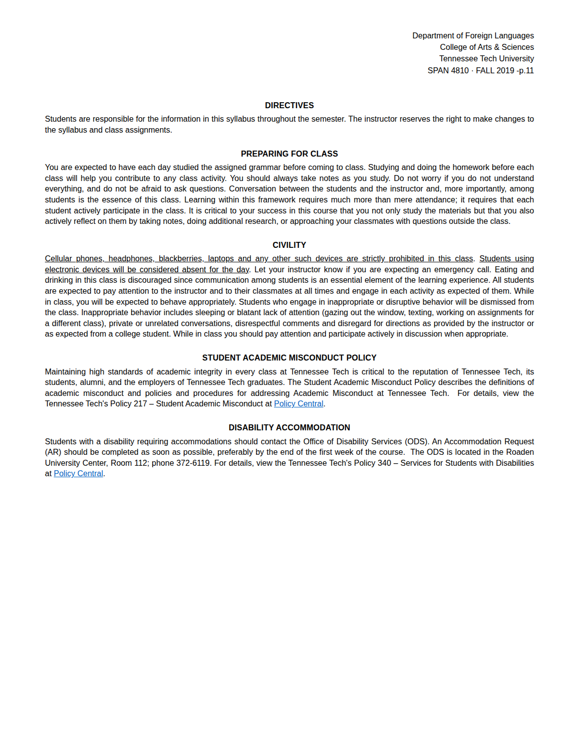Department of Foreign Languages
College of Arts & Sciences
Tennessee Tech University
SPAN 4810 · FALL 2019 -p.11
Directives
Students are responsible for the information in this syllabus throughout the semester. The instructor reserves the right to make changes to the syllabus and class assignments.
Preparing for Class
You are expected to have each day studied the assigned grammar before coming to class. Studying and doing the homework before each class will help you contribute to any class activity. You should always take notes as you study. Do not worry if you do not understand everything, and do not be afraid to ask questions. Conversation between the students and the instructor and, more importantly, among students is the essence of this class. Learning within this framework requires much more than mere attendance; it requires that each student actively participate in the class. It is critical to your success in this course that you not only study the materials but that you also actively reflect on them by taking notes, doing additional research, or approaching your classmates with questions outside the class.
Civility
Cellular phones, headphones, blackberries, laptops and any other such devices are strictly prohibited in this class. Students using electronic devices will be considered absent for the day. Let your instructor know if you are expecting an emergency call. Eating and drinking in this class is discouraged since communication among students is an essential element of the learning experience. All students are expected to pay attention to the instructor and to their classmates at all times and engage in each activity as expected of them. While in class, you will be expected to behave appropriately. Students who engage in inappropriate or disruptive behavior will be dismissed from the class. Inappropriate behavior includes sleeping or blatant lack of attention (gazing out the window, texting, working on assignments for a different class), private or unrelated conversations, disrespectful comments and disregard for directions as provided by the instructor or as expected from a college student. While in class you should pay attention and participate actively in discussion when appropriate.
Student Academic Misconduct Policy
Maintaining high standards of academic integrity in every class at Tennessee Tech is critical to the reputation of Tennessee Tech, its students, alumni, and the employers of Tennessee Tech graduates. The Student Academic Misconduct Policy describes the definitions of academic misconduct and policies and procedures for addressing Academic Misconduct at Tennessee Tech. For details, view the Tennessee Tech's Policy 217 – Student Academic Misconduct at Policy Central.
Disability Accommodation
Students with a disability requiring accommodations should contact the Office of Disability Services (ODS). An Accommodation Request (AR) should be completed as soon as possible, preferably by the end of the first week of the course. The ODS is located in the Roaden University Center, Room 112; phone 372-6119. For details, view the Tennessee Tech's Policy 340 – Services for Students with Disabilities at Policy Central.